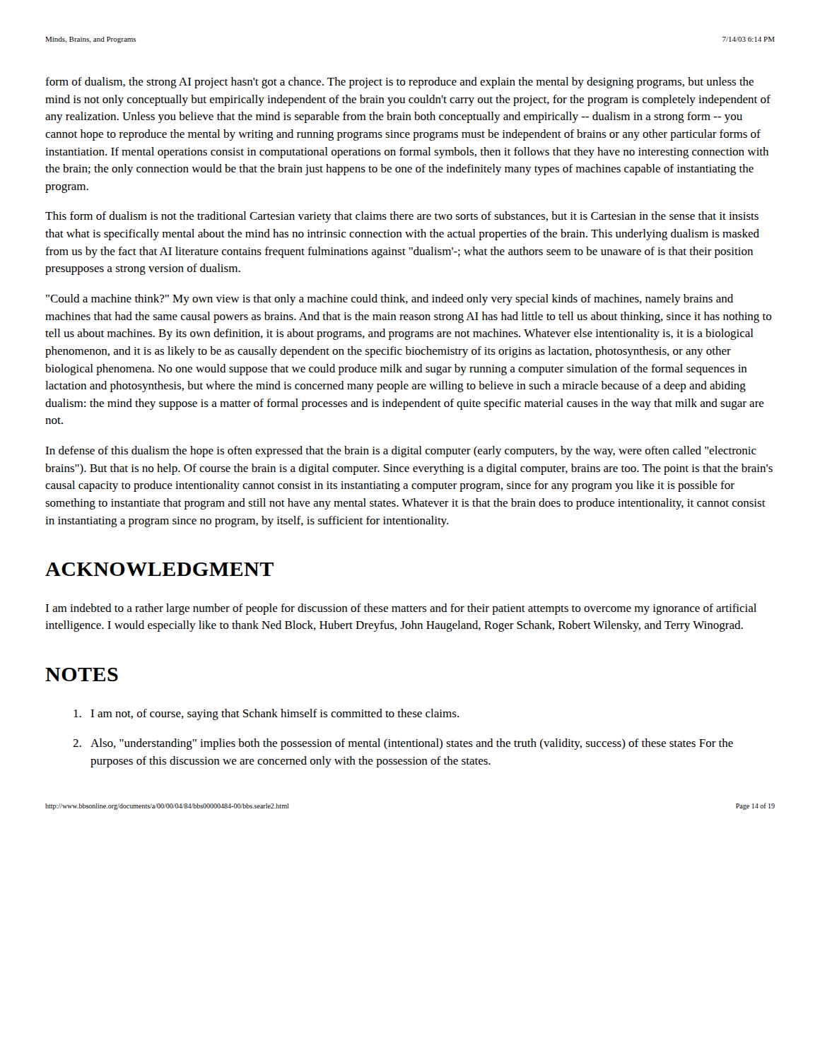Minds, Brains, and Programs 7/14/03 6:14 PM
form of dualism, the strong AI project hasn't got a chance. The project is to reproduce and explain the mental by designing programs, but unless the mind is not only conceptually but empirically independent of the brain you couldn't carry out the project, for the program is completely independent of any realization. Unless you believe that the mind is separable from the brain both conceptually and empirically -- dualism in a strong form -- you cannot hope to reproduce the mental by writing and running programs since programs must be independent of brains or any other particular forms of instantiation. If mental operations consist in computational operations on formal symbols, then it follows that they have no interesting connection with the brain; the only connection would be that the brain just happens to be one of the indefinitely many types of machines capable of instantiating the program.
This form of dualism is not the traditional Cartesian variety that claims there are two sorts of substances, but it is Cartesian in the sense that it insists that what is specifically mental about the mind has no intrinsic connection with the actual properties of the brain. This underlying dualism is masked from us by the fact that AI literature contains frequent fulminations against "dualism'-; what the authors seem to be unaware of is that their position presupposes a strong version of dualism.
"Could a machine think?" My own view is that only a machine could think, and indeed only very special kinds of machines, namely brains and machines that had the same causal powers as brains. And that is the main reason strong AI has had little to tell us about thinking, since it has nothing to tell us about machines. By its own definition, it is about programs, and programs are not machines. Whatever else intentionality is, it is a biological phenomenon, and it is as likely to be as causally dependent on the specific biochemistry of its origins as lactation, photosynthesis, or any other biological phenomena. No one would suppose that we could produce milk and sugar by running a computer simulation of the formal sequences in lactation and photosynthesis, but where the mind is concerned many people are willing to believe in such a miracle because of a deep and abiding dualism: the mind they suppose is a matter of formal processes and is independent of quite specific material causes in the way that milk and sugar are not.
In defense of this dualism the hope is often expressed that the brain is a digital computer (early computers, by the way, were often called "electronic brains"). But that is no help. Of course the brain is a digital computer. Since everything is a digital computer, brains are too. The point is that the brain's causal capacity to produce intentionality cannot consist in its instantiating a computer program, since for any program you like it is possible for something to instantiate that program and still not have any mental states. Whatever it is that the brain does to produce intentionality, it cannot consist in instantiating a program since no program, by itself, is sufficient for intentionality.
ACKNOWLEDGMENT
I am indebted to a rather large number of people for discussion of these matters and for their patient attempts to overcome my ignorance of artificial intelligence. I would especially like to thank Ned Block, Hubert Dreyfus, John Haugeland, Roger Schank, Robert Wilensky, and Terry Winograd.
NOTES
I am not, of course, saying that Schank himself is committed to these claims.
Also, "understanding" implies both the possession of mental (intentional) states and the truth (validity, success) of these states For the purposes of this discussion we are concerned only with the possession of the states.
http://www.bbsonline.org/documents/a/00/00/04/84/bbs00000484-00/bbs.searle2.html Page 14 of 19